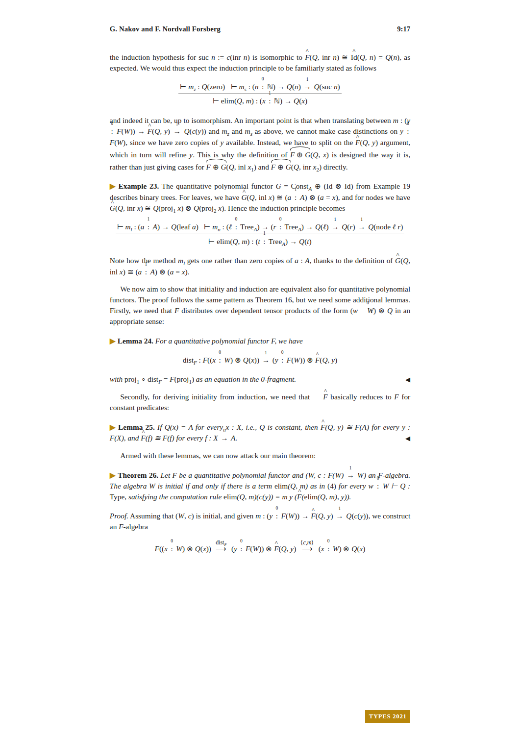G. Nakov and F. Nordvall Forsberg 9:17
the induction hypothesis for suc n := c(inr n) is isomorphic to ^F(Q, inr n) ≅ ^Id(Q, n) = Q(n), as expected. We would thus expect the induction principle to be familiarly stated as follows
⊢ mz : Q(zero) ⊢ ms : (n 0: ℕ) → Q(n) 1→ Q(suc n)
⊢ elim(Q, m) : (x 1: ℕ) → Q(x)
and indeed it can be, up to isomorphism. An important point is that when translating between m : (y 0: F(W)) → ^F(Q, y) 1→ Q(c(y)) and mz and ms as above, we cannot make case distinctions on y 0: F(W), since we have zero copies of y available. Instead, we have to split on the ^F(Q, y) argument, which in turn will refine y. This is why the definition of F ⊕ G(Q, x) is designed the way it is, rather than just giving cases for F ⊕ G(Q, inl x1) and F ⊕ G(Q, inr x2) directly.
▶Example 23. The quantitative polynomial functor G = ConstA ⊕ (Id ⊗ Id) from Example 19 describes binary trees. For leaves, we have ^G(Q, inl x) ≅ (a 1: A) ⊗ (a = x), and for nodes we have ^G(Q, inr x) ≅ Q(proj1 x) ⊗ Q(proj2 x). Hence the induction principle becomes
⊢ ml : (a 1: A) → Q(leaf a) ⊢ mn : (ℓ 0: TreeA) → (r 0: TreeA) → Q(ℓ) 1→ Q(r) 1→ Q(node ℓ r)
⊢ elim(Q, m) : (t 1: TreeA) → Q(t)
Note how the method ml gets one rather than zero copies of a : A, thanks to the definition of ^G(Q, inl x) ≅ (a 1: A) ⊗ (a = x).
We now aim to show that initiality and induction are equivalent also for quantitative polynomial functors. The proof follows the same pattern as Theorem 16, but we need some additional lemmas. Firstly, we need that F distributes over dependent tensor products of the form (w 0: W) ⊗ Q in an appropriate sense:
▶Lemma 24. For a quantitative polynomial functor F, we have
distF : F((x 0: W) ⊗ Q(x)) 1→ (y 0: F(W)) ⊗ ^F(Q, y)
with proj1 ∘ distF = F(proj1) as an equation in the 0-fragment.
Secondly, for deriving initiality from induction, we need that ^F basically reduces to F for constant predicates:
▶Lemma 25. If Q(x) = A for every x : X, i.e., Q is constant, then ^F(Q, y) ≅ F(A) for every y : F(X), and ^F(f) ≅ F(f) for every f : X 0→ A.
Armed with these lemmas, we can now attack our main theorem:
▶Theorem 26. Let F be a quantitative polynomial functor and (W, c : F(W) 1→ W) an F-algebra. The algebra W is initial if and only if there is a term elim(Q, m) as in (4) for every w 0: W ⊢ Q : Type, satisfying the computation rule elim(Q, m)(c(y)) = m y (^F(elim(Q, m), y)).
Proof. Assuming that (W, c) is initial, and given m : (y 0: F(W)) → ^F(Q, y) 1→ Q(c(y)), we construct an F-algebra
F((x 0: W) ⊗ Q(x)) distF ⟶ (y 0: F(W)) ⊗ ^F(Q, y) ⟨c,m⟩ ⟶ (x 0: W) ⊗ Q(x)
TYPES 2021